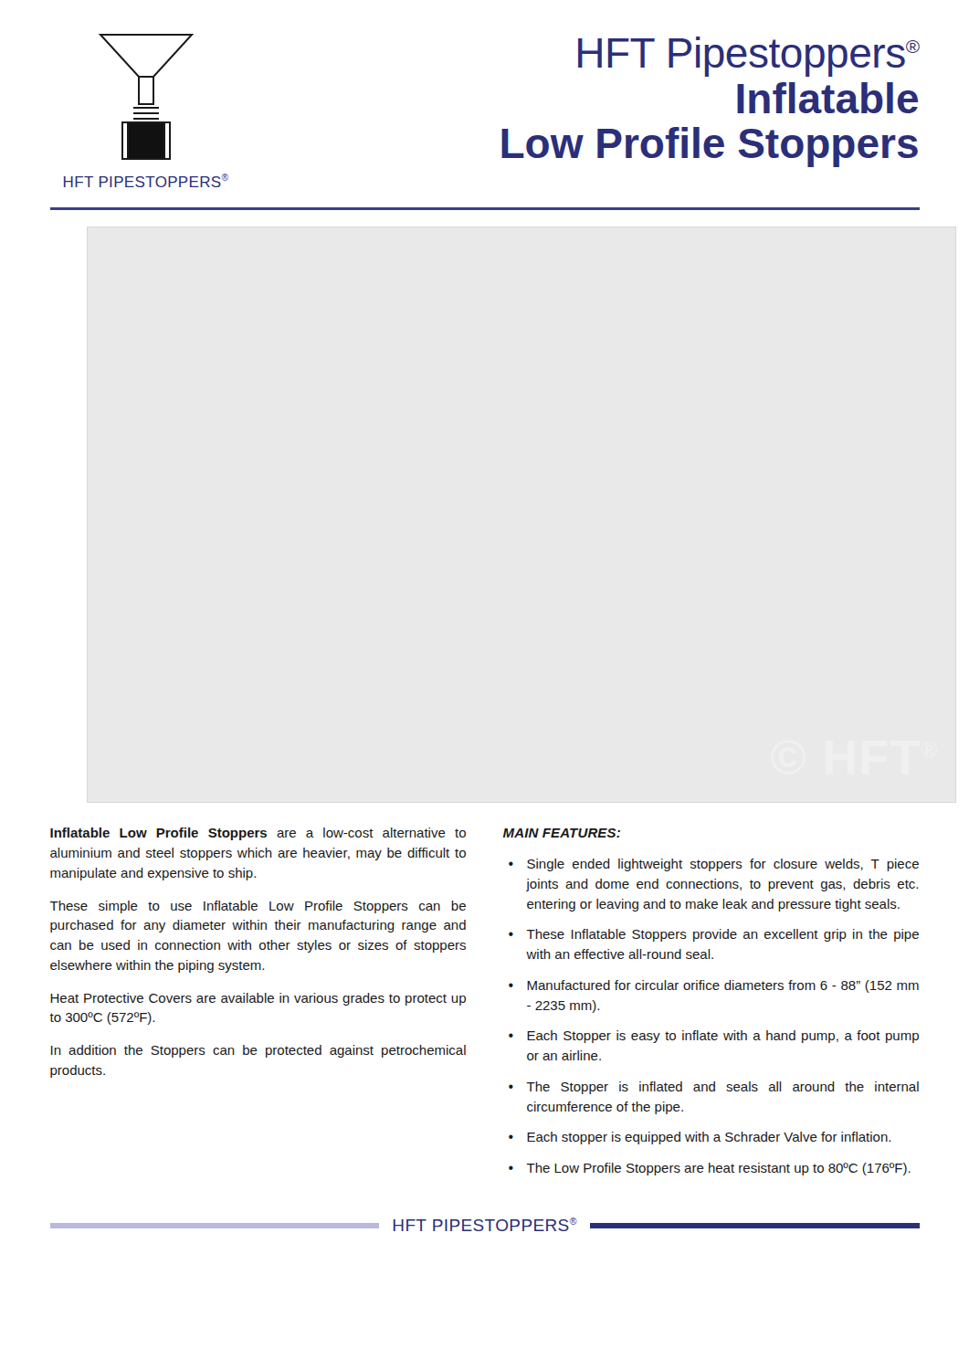HFT PIPESTOPPERS®
HFT Pipestoppers®
Inflatable
Low Profile Stoppers
© HFT®
Inflatable Low Profile Stoppers are a low-cost alternative to aluminium and steel stoppers which are heavier, may be difficult to manipulate and expensive to ship.
These simple to use Inflatable Low Profile Stoppers can be purchased for any diameter within their manufacturing range and can be used in connection with other styles or sizes of stoppers elsewhere within the piping system.
Heat Protective Covers are available in various grades to protect up to 300ºC (572ºF).
In addition the Stoppers can be protected against petrochemical products.
MAIN FEATURES:
Single ended lightweight stoppers for closure welds, T piece joints and dome end connections, to prevent gas, debris etc. entering or leaving and to make leak and pressure tight seals.
These Inflatable Stoppers provide an excellent grip in the pipe with an effective all-round seal.
Manufactured for circular orifice diameters from 6 - 88” (152 mm - 2235 mm).
Each Stopper is easy to inflate with a hand pump, a foot pump or an airline.
The Stopper is inflated and seals all around the internal circumference of the pipe.
Each stopper is equipped with a Schrader Valve for inflation.
The Low Profile Stoppers are heat resistant up to 80ºC (176ºF).
HFT PIPESTOPPERS®